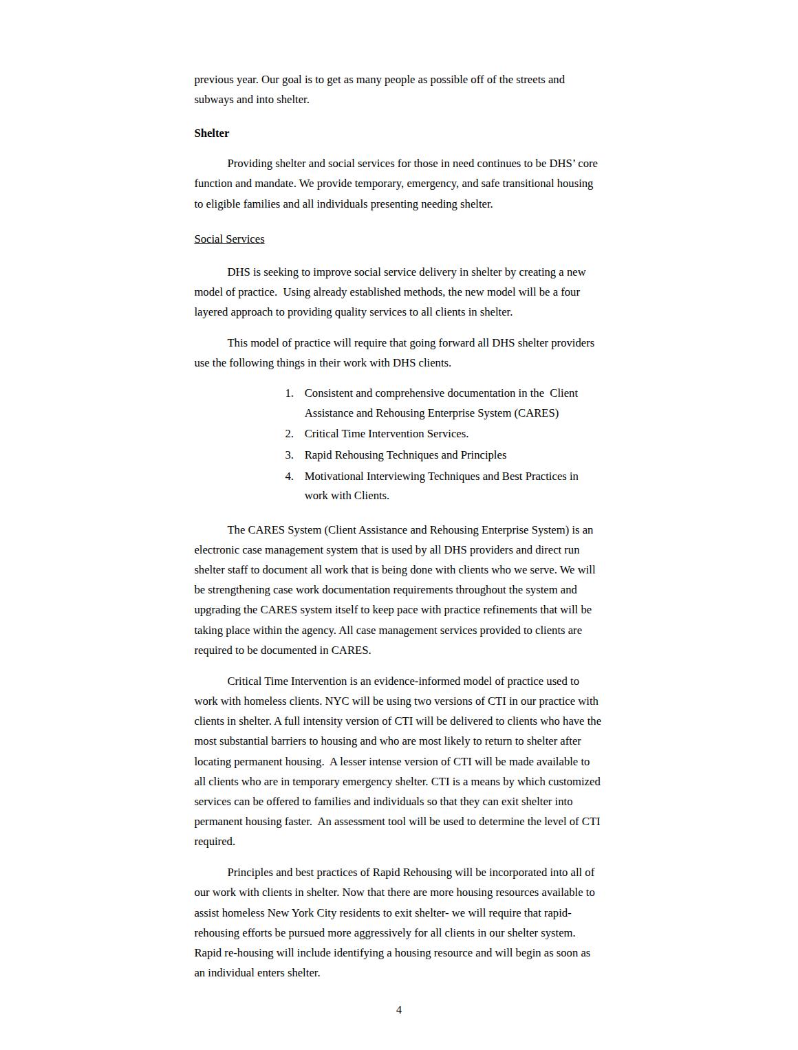previous year. Our goal is to get as many people as possible off of the streets and subways and into shelter.
Shelter
Providing shelter and social services for those in need continues to be DHS’ core function and mandate. We provide temporary, emergency, and safe transitional housing to eligible families and all individuals presenting needing shelter.
Social Services
DHS is seeking to improve social service delivery in shelter by creating a new model of practice. Using already established methods, the new model will be a four layered approach to providing quality services to all clients in shelter.
This model of practice will require that going forward all DHS shelter providers use the following things in their work with DHS clients.
Consistent and comprehensive documentation in the Client Assistance and Rehousing Enterprise System (CARES)
Critical Time Intervention Services.
Rapid Rehousing Techniques and Principles
Motivational Interviewing Techniques and Best Practices in work with Clients.
The CARES System (Client Assistance and Rehousing Enterprise System) is an electronic case management system that is used by all DHS providers and direct run shelter staff to document all work that is being done with clients who we serve. We will be strengthening case work documentation requirements throughout the system and upgrading the CARES system itself to keep pace with practice refinements that will be taking place within the agency. All case management services provided to clients are required to be documented in CARES.
Critical Time Intervention is an evidence-informed model of practice used to work with homeless clients. NYC will be using two versions of CTI in our practice with clients in shelter. A full intensity version of CTI will be delivered to clients who have the most substantial barriers to housing and who are most likely to return to shelter after locating permanent housing. A lesser intense version of CTI will be made available to all clients who are in temporary emergency shelter. CTI is a means by which customized services can be offered to families and individuals so that they can exit shelter into permanent housing faster. An assessment tool will be used to determine the level of CTI required.
Principles and best practices of Rapid Rehousing will be incorporated into all of our work with clients in shelter. Now that there are more housing resources available to assist homeless New York City residents to exit shelter- we will require that rapid-rehousing efforts be pursued more aggressively for all clients in our shelter system. Rapid re-housing will include identifying a housing resource and will begin as soon as an individual enters shelter.
4